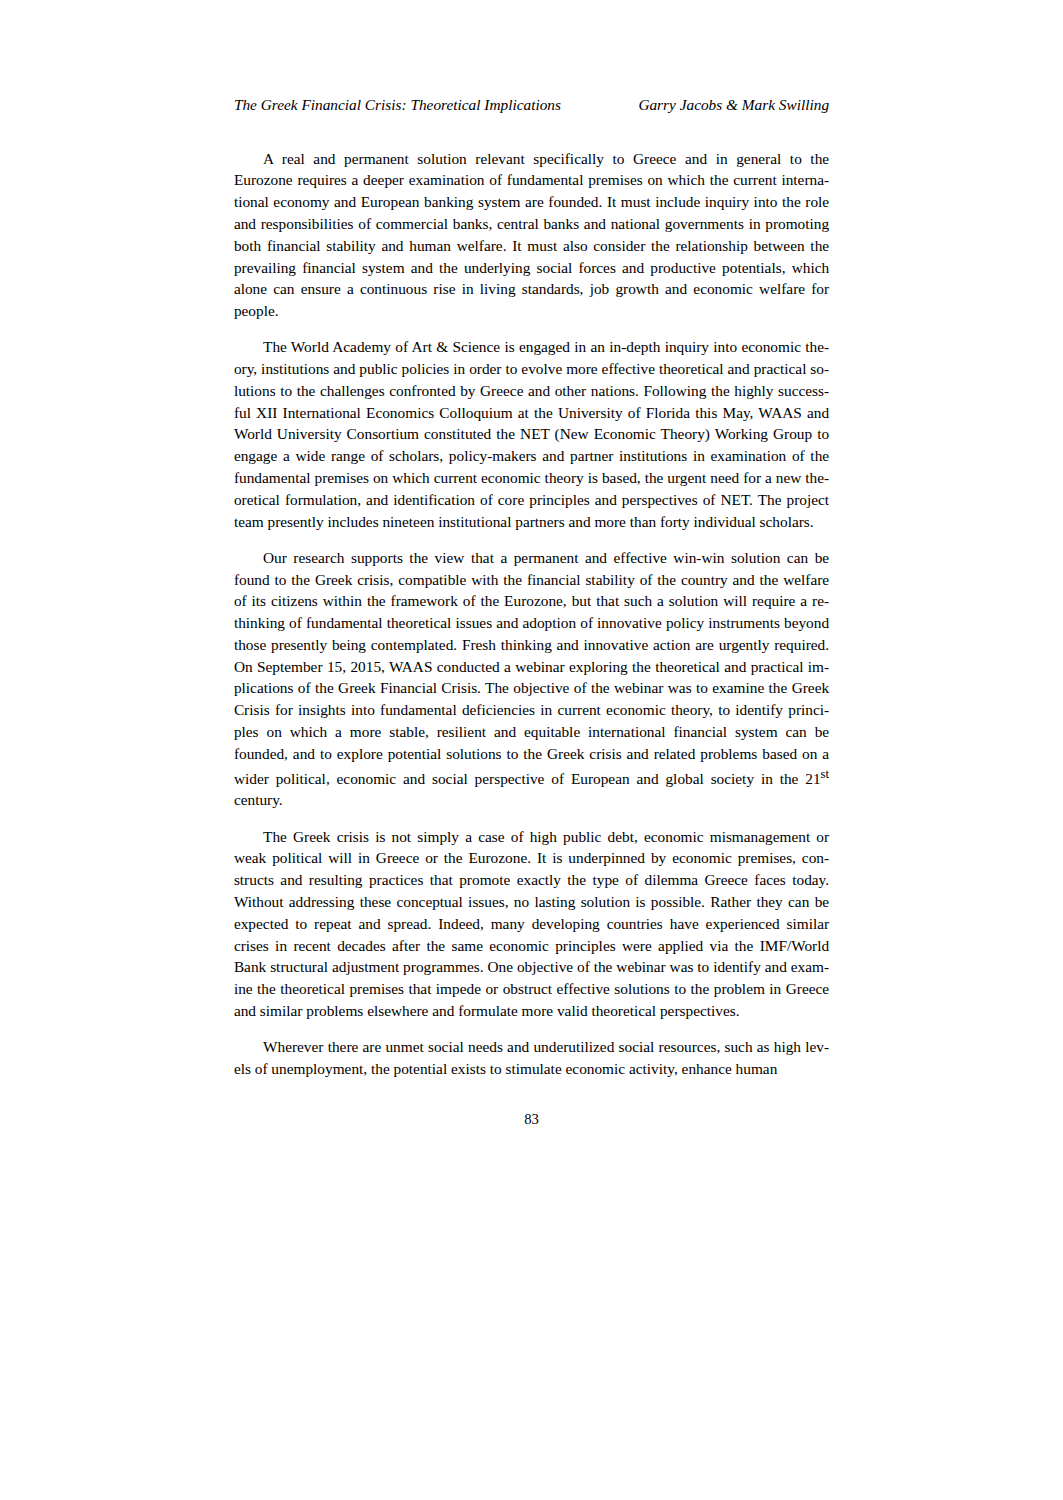The Greek Financial Crisis: Theoretical Implications Garry Jacobs & Mark Swilling
A real and permanent solution relevant specifically to Greece and in general to the Eurozone requires a deeper examination of fundamental premises on which the current international economy and European banking system are founded. It must include inquiry into the role and responsibilities of commercial banks, central banks and national governments in promoting both financial stability and human welfare. It must also consider the relationship between the prevailing financial system and the underlying social forces and productive potentials, which alone can ensure a continuous rise in living standards, job growth and economic welfare for people.
The World Academy of Art & Science is engaged in an in-depth inquiry into economic theory, institutions and public policies in order to evolve more effective theoretical and practical solutions to the challenges confronted by Greece and other nations. Following the highly successful XII International Economics Colloquium at the University of Florida this May, WAAS and World University Consortium constituted the NET (New Economic Theory) Working Group to engage a wide range of scholars, policy-makers and partner institutions in examination of the fundamental premises on which current economic theory is based, the urgent need for a new theoretical formulation, and identification of core principles and perspectives of NET. The project team presently includes nineteen institutional partners and more than forty individual scholars.
Our research supports the view that a permanent and effective win-win solution can be found to the Greek crisis, compatible with the financial stability of the country and the welfare of its citizens within the framework of the Eurozone, but that such a solution will require a rethinking of fundamental theoretical issues and adoption of innovative policy instruments beyond those presently being contemplated. Fresh thinking and innovative action are urgently required. On September 15, 2015, WAAS conducted a webinar exploring the theoretical and practical implications of the Greek Financial Crisis. The objective of the webinar was to examine the Greek Crisis for insights into fundamental deficiencies in current economic theory, to identify principles on which a more stable, resilient and equitable international financial system can be founded, and to explore potential solutions to the Greek crisis and related problems based on a wider political, economic and social perspective of European and global society in the 21st century.
The Greek crisis is not simply a case of high public debt, economic mismanagement or weak political will in Greece or the Eurozone. It is underpinned by economic premises, constructs and resulting practices that promote exactly the type of dilemma Greece faces today. Without addressing these conceptual issues, no lasting solution is possible. Rather they can be expected to repeat and spread. Indeed, many developing countries have experienced similar crises in recent decades after the same economic principles were applied via the IMF/World Bank structural adjustment programmes. One objective of the webinar was to identify and examine the theoretical premises that impede or obstruct effective solutions to the problem in Greece and similar problems elsewhere and formulate more valid theoretical perspectives.
Wherever there are unmet social needs and underutilized social resources, such as high levels of unemployment, the potential exists to stimulate economic activity, enhance human
83